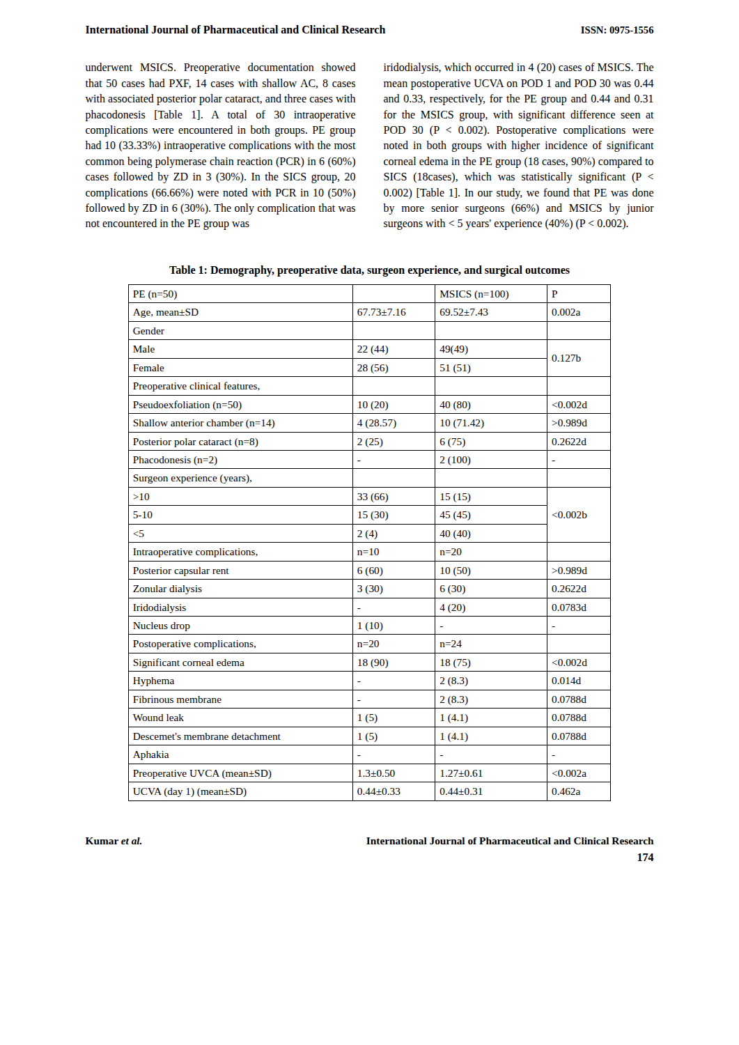International Journal of Pharmaceutical and Clinical Research ISSN: 0975-1556
underwent MSICS. Preoperative documentation showed that 50 cases had PXF, 14 cases with shallow AC, 8 cases with associated posterior polar cataract, and three cases with phacodonesis [Table 1]. A total of 30 intraoperative complications were encountered in both groups. PE group had 10 (33.33%) intraoperative complications with the most common being polymerase chain reaction (PCR) in 6 (60%) cases followed by ZD in 3 (30%). In the SICS group, 20 complications (66.66%) were noted with PCR in 10 (50%) followed by ZD in 6 (30%). The only complication that was not encountered in the PE group was
iridodialysis, which occurred in 4 (20) cases of MSICS. The mean postoperative UCVA on POD 1 and POD 30 was 0.44 and 0.33, respectively, for the PE group and 0.44 and 0.31 for the MSICS group, with significant difference seen at POD 30 (P < 0.002). Postoperative complications were noted in both groups with higher incidence of significant corneal edema in the PE group (18 cases, 90%) compared to SICS (18cases), which was statistically significant (P < 0.002) [Table 1]. In our study, we found that PE was done by more senior surgeons (66%) and MSICS by junior surgeons with < 5 years' experience (40%) (P < 0.002).
Table 1: Demography, preoperative data, surgeon experience, and surgical outcomes
| PE (n=50) | | MSICS (n=100) | P |
| Age, mean±SD | 67.73±7.16 | 69.52±7.43 | 0.002a |
| Gender | | | |
| Male | 22 (44) | 49(49) | 0.127b |
| Female | 28 (56) | 51 (51) |
| Preoperative clinical features, | | | |
| Pseudoexfoliation (n=50) | 10 (20) | 40 (80) | <0.002d |
| Shallow anterior chamber (n=14) | 4 (28.57) | 10 (71.42) | >0.989d |
| Posterior polar cataract (n=8) | 2 (25) | 6 (75) | 0.2622d |
| Phacodonesis (n=2) | - | 2 (100) | - |
| Surgeon experience (years), | | | |
| >10 | 33 (66) | 15 (15) | <0.002b |
| 5-10 | 15 (30) | 45 (45) |
| <5 | 2 (4) | 40 (40) |
| Intraoperative complications, | n=10 | n=20 | |
| Posterior capsular rent | 6 (60) | 10 (50) | >0.989d |
| Zonular dialysis | 3 (30) | 6 (30) | 0.2622d |
| Iridodialysis | - | 4 (20) | 0.0783d |
| Nucleus drop | 1 (10) | - | - |
| Postoperative complications, | n=20 | n=24 | |
| Significant corneal edema | 18 (90) | 18 (75) | <0.002d |
| Hyphema | - | 2 (8.3) | 0.014d |
| Fibrinous membrane | - | 2 (8.3) | 0.0788d |
| Wound leak | 1 (5) | 1 (4.1) | 0.0788d |
| Descemet's membrane detachment | 1 (5) | 1 (4.1) | 0.0788d |
| Aphakia | - | - | - |
| Preoperative UVCA (mean±SD) | 1.3±0.50 | 1.27±0.61 | <0.002a |
| UCVA (day 1) (mean±SD) | 0.44±0.33 | 0.44±0.31 | 0.462a |
Kumar et al. International Journal of Pharmaceutical and Clinical Research
174